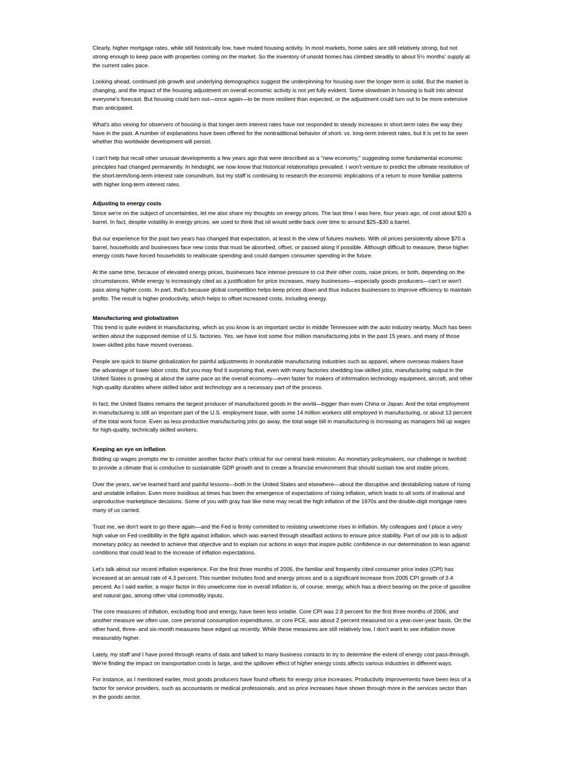Clearly, higher mortgage rates, while still historically low, have muted housing activity. In most markets, home sales are still relatively strong, but not strong enough to keep pace with properties coming on the market. So the inventory of unsold homes has climbed steadily to about 5½ months' supply at the current sales pace.
Looking ahead, continued job growth and underlying demographics suggest the underpinning for housing over the longer term is solid. But the market is changing, and the impact of the housing adjustment on overall economic activity is not yet fully evident. Some slowdown in housing is built into almost everyone's forecast. But housing could turn out—once again—to be more resilient than expected, or the adjustment could turn out to be more extensive than anticipated.
What's also vexing for observers of housing is that longer-term interest rates have not responded to steady increases in short-term rates the way they have in the past. A number of explanations have been offered for the nontraditional behavior of short- vs. long-term interest rates, but it is yet to be seen whether this worldwide development will persist.
I can't help but recall other unusual developments a few years ago that were described as a "new economy," suggesting some fundamental economic principles had changed permanently. In hindsight, we now know that historical relationships prevailed. I won't venture to predict the ultimate resolution of the short-term/long-term interest rate conundrum, but my staff is continuing to research the economic implications of a return to more familiar patterns with higher long-term interest rates.
Adjusting to energy costs
Since we're on the subject of uncertainties, let me also share my thoughts on energy prices. The last time I was here, four years ago, oil cost about $20 a barrel. In fact, despite volatility in energy prices, we used to think that oil would settle back over time to around $25–$30 a barrel.
But our experience for the past two years has changed that expectation, at least in the view of futures markets. With oil prices persistently above $70 a barrel, households and businesses face new costs that must be absorbed, offset, or passed along if possible. Although difficult to measure, these higher energy costs have forced households to reallocate spending and could dampen consumer spending in the future.
At the same time, because of elevated energy prices, businesses face intense pressure to cut their other costs, raise prices, or both, depending on the circumstances. While energy is increasingly cited as a justification for price increases, many businesses—especially goods producers—can't or won't pass along higher costs. In part, that's because global competition helps keep prices down and thus induces businesses to improve efficiency to maintain profits. The result is higher productivity, which helps to offset increased costs, including energy.
Manufacturing and globalization
This trend is quite evident in manufacturing, which as you know is an important sector in middle Tennessee with the auto industry nearby. Much has been written about the supposed demise of U.S. factories. Yes, we have lost some four million manufacturing jobs in the past 15 years, and many of those lower-skilled jobs have moved overseas.
People are quick to blame globalization for painful adjustments in nondurable manufacturing industries such as apparel, where overseas makers have the advantage of lower labor costs. But you may find it surprising that, even with many factories shedding low-skilled jobs, manufacturing output in the United States is growing at about the same pace as the overall economy—even faster for makers of information technology equipment, aircraft, and other high-quality durables where skilled labor and technology are a necessary part of the process.
In fact, the United States remains the largest producer of manufactured goods in the world—bigger than even China or Japan. And the total employment in manufacturing is still an important part of the U.S. employment base, with some 14 million workers still employed in manufacturing, or about 13 percent of the total work force. Even as less-productive manufacturing jobs go away, the total wage bill in manufacturing is increasing as managers bid up wages for high-quality, technically skilled workers.
Keeping an eye on inflation
Bidding up wages prompts me to consider another factor that's critical for our central bank mission. As monetary policymakers, our challenge is twofold: to provide a climate that is conducive to sustainable GDP growth and to create a financial environment that should sustain low and stable prices.
Over the years, we've learned hard and painful lessons—both in the United States and elsewhere—about the disruptive and destabilizing nature of rising and unstable inflation. Even more insidious at times has been the emergence of expectations of rising inflation, which leads to all sorts of irrational and unproductive marketplace decisions. Some of you with gray hair like mine may recall the high inflation of the 1970s and the double-digit mortgage rates many of us carried.
Trust me, we don't want to go there again—and the Fed is firmly committed to resisting unwelcome rises in inflation. My colleagues and I place a very high value on Fed credibility in the fight against inflation, which was earned through steadfast actions to ensure price stability. Part of our job is to adjust monetary policy as needed to achieve that objective and to explain our actions in ways that inspire public confidence in our determination to lean against conditions that could lead to the increase of inflation expectations.
Let's talk about our recent inflation experience. For the first three months of 2006, the familiar and frequently cited consumer price index (CPI) has increased at an annual rate of 4.3 percent. This number includes food and energy prices and is a significant increase from 2005 CPI growth of 3.4 percent. As I said earlier, a major factor in this unwelcome rise in overall inflation is, of course, energy, which has a direct bearing on the price of gasoline and natural gas, among other vital commodity inputs.
The core measures of inflation, excluding food and energy, have been less volatile. Core CPI was 2.8 percent for the first three months of 2006, and another measure we often use, core personal consumption expenditures, or core PCE, was about 2 percent measured on a year-over-year basis. On the other hand, three- and six-month measures have edged up recently. While these measures are still relatively low, I don't want to see inflation move measurably higher.
Lately, my staff and I have pored through reams of data and talked to many business contacts to try to determine the extent of energy cost pass-through. We're finding the impact on transportation costs is large, and the spillover effect of higher energy costs affects various industries in different ways.
For instance, as I mentioned earlier, most goods producers have found offsets for energy price increases. Productivity improvements have been less of a factor for service providers, such as accountants or medical professionals, and so price increases have shown through more in the services sector than in the goods sector.